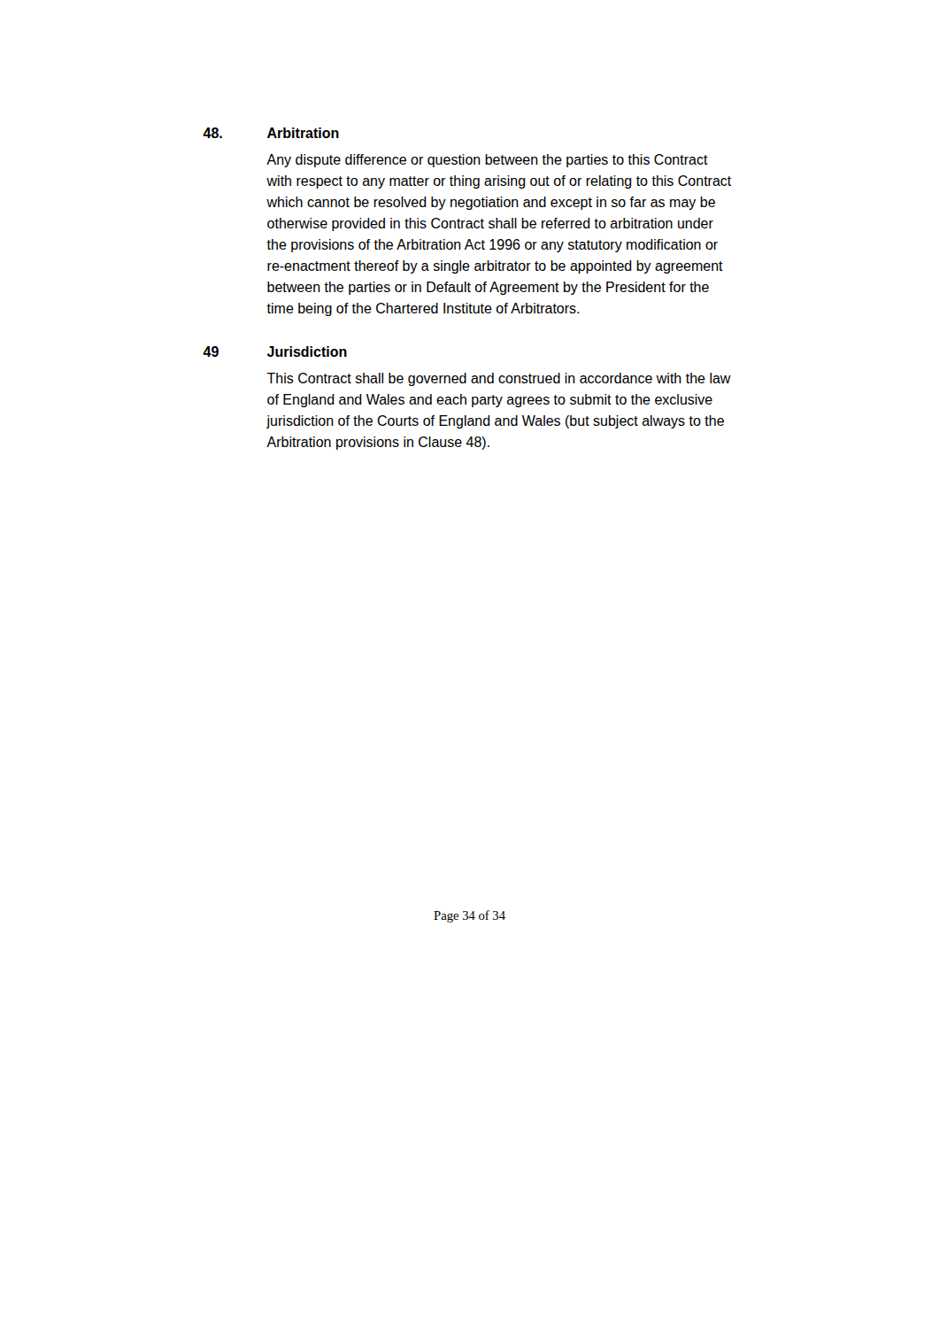48. Arbitration
Any dispute difference or question between the parties to this Contract with respect to any matter or thing arising out of or relating to this Contract which cannot be resolved by negotiation and except in so far as may be otherwise provided in this Contract shall be referred to arbitration under the provisions of the Arbitration Act 1996 or any statutory modification or re-enactment thereof by a single arbitrator to be appointed by agreement between the parties or in Default of Agreement by the President for the time being of the Chartered Institute of Arbitrators.
49 Jurisdiction
This Contract shall be governed and construed in accordance with the law of England and Wales and each party agrees to submit to the exclusive jurisdiction of the Courts of England and Wales (but subject always to the Arbitration provisions in Clause 48).
Page 34 of 34